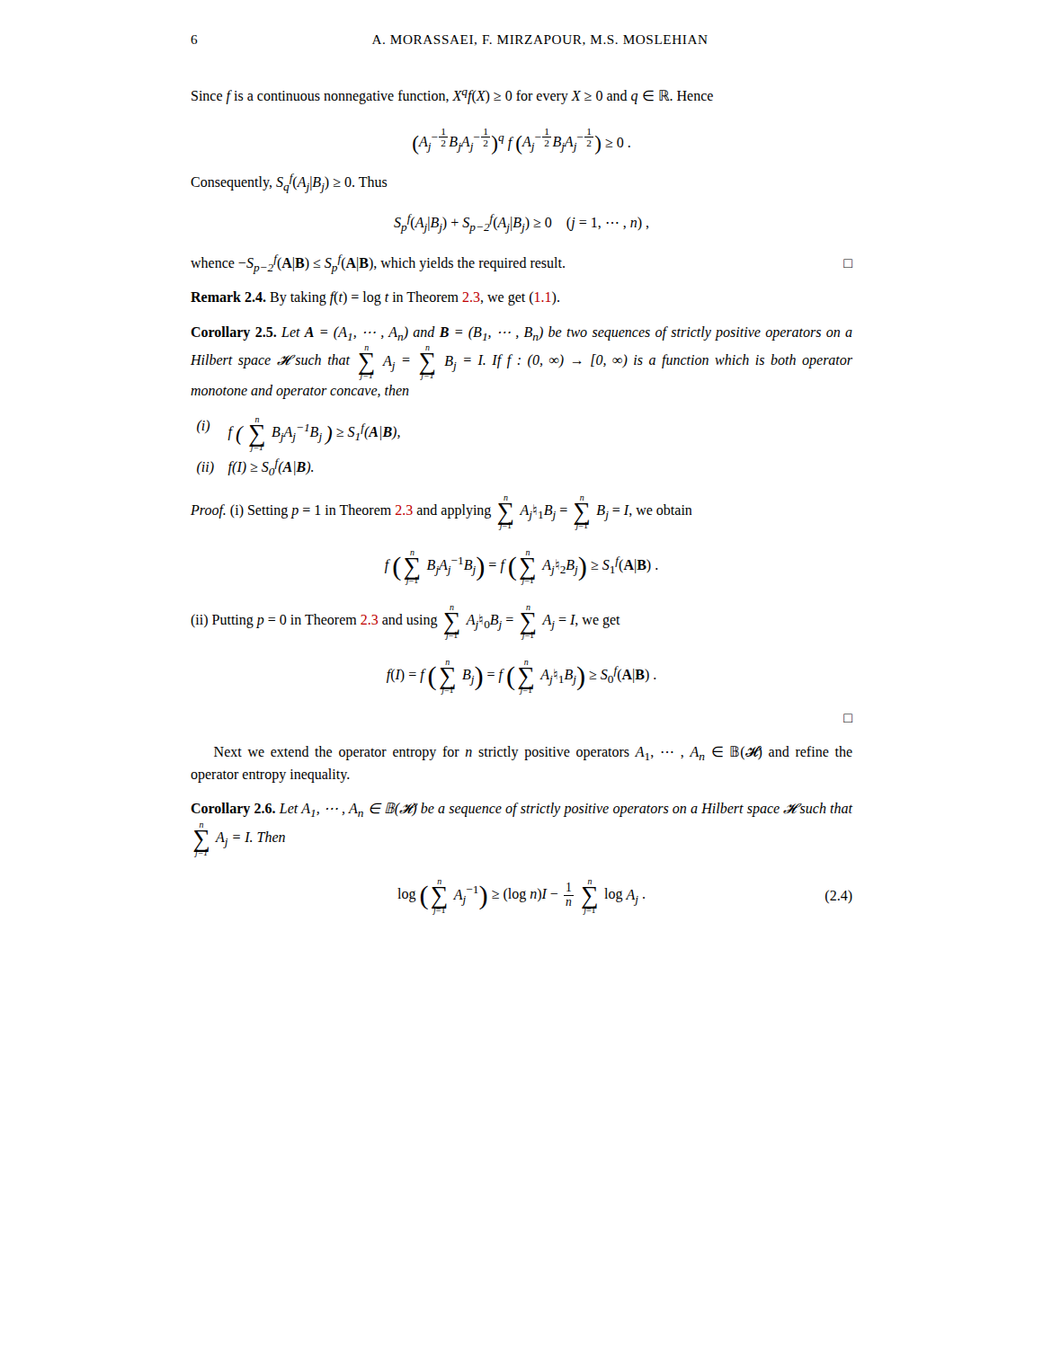6 A. MORASSAEI, F. MIRZAPOUR, M.S. MOSLEHIAN
Since f is a continuous nonnegative function, Xqf(X) ≥ 0 for every X ≥ 0 and q ∈ ℝ. Hence
(Aj−12BjAj−12)q f (Aj−12BjAj−12) ≥ 0 .
Consequently, Sqf(Aj|Bj) ≥ 0. Thus
Spf(Aj|Bj) + Sp−2f(Aj|Bj) ≥ 0 (j = 1, ⋯ , n) ,
whence −Sp−2f(A|B) ≤ Spf(A|B), which yields the required result. □
Remark 2.4. By taking f(t) = log t in Theorem 2.3, we get (1.1).
Corollary 2.5. Let A = (A1, ⋯ , An) and B = (B1, ⋯ , Bn) be two sequences of strictly positive operators on a Hilbert space 𝓗 such that n∑j=1 Aj = n∑j=1 Bj = I. If f : (0, ∞) → [0, ∞) is a function which is both operator monotone and operator concave, then
(i) f ( n∑j=1 BjAj−1Bj ) ≥ S1f(A|B),
(ii) f(I) ≥ S0f(A|B).
Proof. (i) Setting p = 1 in Theorem 2.3 and applying n∑j=1 Aj♮1Bj = n∑j=1 Bj = I, we obtain
f (n∑j=1 BjAj−1Bj) = f (n∑j=1 Aj♮2Bj) ≥ S1f(A|B) .
(ii) Putting p = 0 in Theorem 2.3 and using n∑j=1 Aj♮0Bj = n∑j=1 Aj = I, we get
f(I) = f (n∑j=1 Bj) = f (n∑j=1 Aj♮1Bj) ≥ S0f(A|B) .
□
Next we extend the operator entropy for n strictly positive operators A1, ⋯ , An ∈ 𝔹(𝓗) and refine the operator entropy inequality.
Corollary 2.6. Let A1, ⋯ , An ∈ 𝔹(𝓗) be a sequence of strictly positive operators on a Hilbert space 𝓗 such that n∑j=1 Aj = I. Then
log (n∑j=1 Aj−1) ≥ (log n)I − 1 n n∑j=1 log Aj . (2.4)